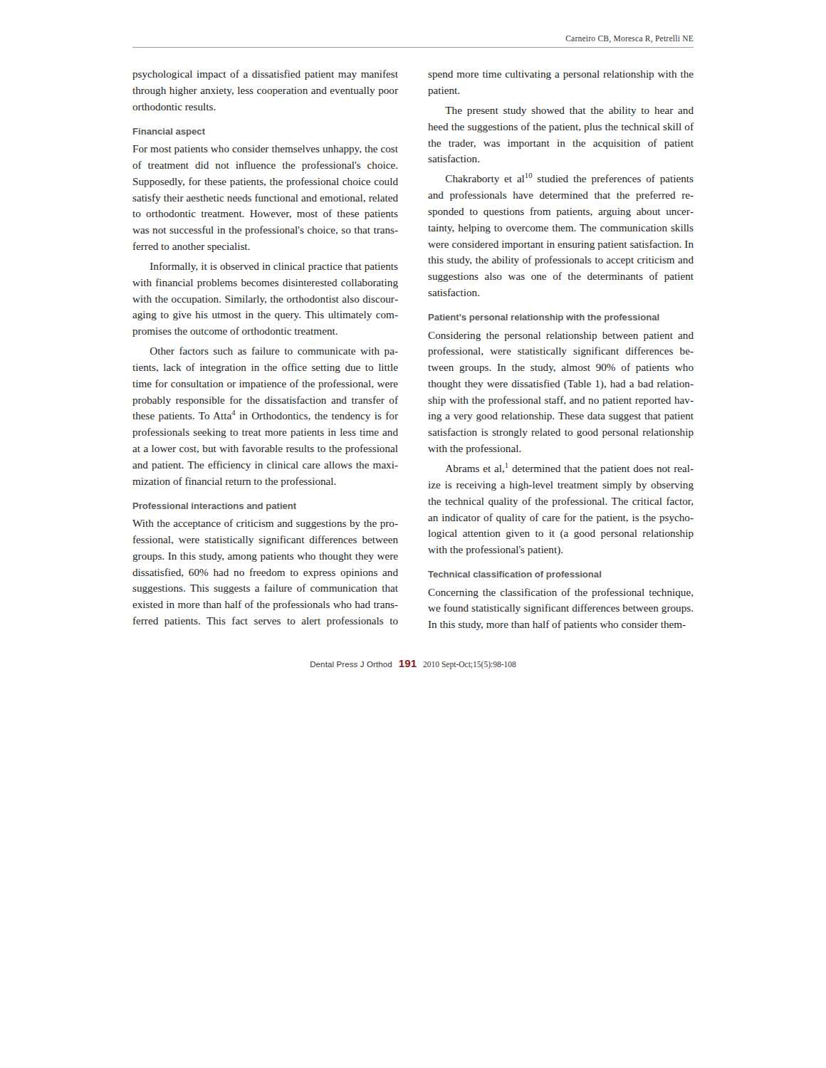Carneiro CB, Moresca R, Petrelli NE
psychological impact of a dissatisfied patient may manifest through higher anxiety, less cooperation and eventually poor orthodontic results.
Financial aspect
For most patients who consider themselves unhappy, the cost of treatment did not influence the professional's choice. Supposedly, for these patients, the professional choice could satisfy their aesthetic needs functional and emotional, related to orthodontic treatment. However, most of these patients was not successful in the professional's choice, so that transferred to another specialist.
Informally, it is observed in clinical practice that patients with financial problems becomes disinterested collaborating with the occupation. Similarly, the orthodontist also discouraging to give his utmost in the query. This ultimately compromises the outcome of orthodontic treatment.
Other factors such as failure to communicate with patients, lack of integration in the office setting due to little time for consultation or impatience of the professional, were probably responsible for the dissatisfaction and transfer of these patients. To Atta4 in Orthodontics, the tendency is for professionals seeking to treat more patients in less time and at a lower cost, but with favorable results to the professional and patient. The efficiency in clinical care allows the maximization of financial return to the professional.
Professional interactions and patient
With the acceptance of criticism and suggestions by the professional, were statistically significant differences between groups. In this study, among patients who thought they were dissatisfied, 60% had no freedom to express opinions and suggestions. This suggests a failure of communication that existed in more than half of the professionals who had transferred patients. This fact serves to alert professionals to spend more time cultivating a personal relationship with the patient.
The present study showed that the ability to hear and heed the suggestions of the patient, plus the technical skill of the trader, was important in the acquisition of patient satisfaction.
Chakraborty et al10 studied the preferences of patients and professionals have determined that the preferred responded to questions from patients, arguing about uncertainty, helping to overcome them. The communication skills were considered important in ensuring patient satisfaction. In this study, the ability of professionals to accept criticism and suggestions also was one of the determinants of patient satisfaction.
Patient's personal relationship with the professional
Considering the personal relationship between patient and professional, were statistically significant differences between groups. In the study, almost 90% of patients who thought they were dissatisfied (Table 1), had a bad relationship with the professional staff, and no patient reported having a very good relationship. These data suggest that patient satisfaction is strongly related to good personal relationship with the professional.
Abrams et al,1 determined that the patient does not realize is receiving a high-level treatment simply by observing the technical quality of the professional. The critical factor, an indicator of quality of care for the patient, is the psychological attention given to it (a good personal relationship with the professional's patient).
Technical classification of professional
Concerning the classification of the professional technique, we found statistically significant differences between groups. In this study, more than half of patients who consider them-
Dental Press J Orthod 191 2010 Sept-Oct;15(5):98-108